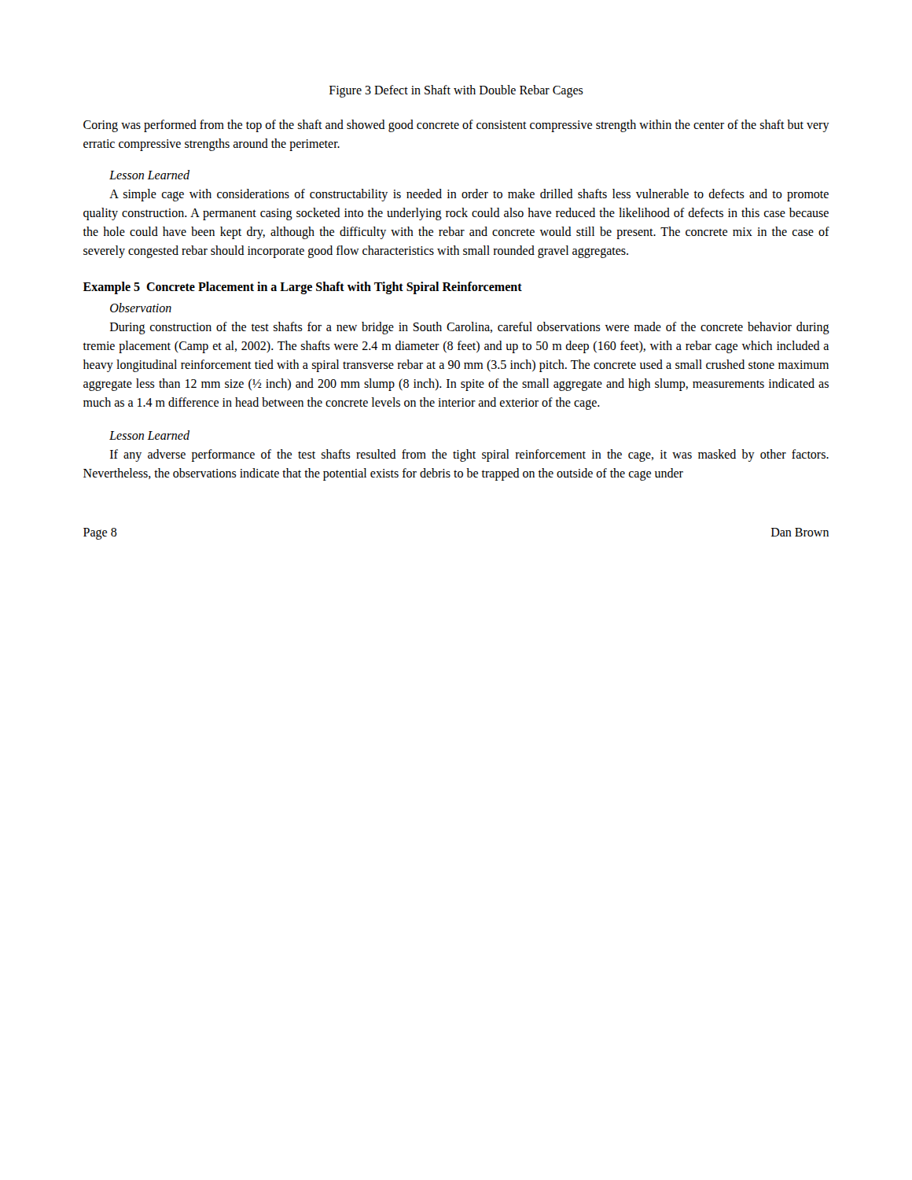Figure 3 Defect in Shaft with Double Rebar Cages
Coring was performed from the top of the shaft and showed good concrete of consistent compressive strength within the center of the shaft but very erratic compressive strengths around the perimeter.
Lesson Learned
A simple cage with considerations of constructability is needed in order to make drilled shafts less vulnerable to defects and to promote quality construction. A permanent casing socketed into the underlying rock could also have reduced the likelihood of defects in this case because the hole could have been kept dry, although the difficulty with the rebar and concrete would still be present. The concrete mix in the case of severely congested rebar should incorporate good flow characteristics with small rounded gravel aggregates.
Example 5 Concrete Placement in a Large Shaft with Tight Spiral Reinforcement
Observation
During construction of the test shafts for a new bridge in South Carolina, careful observations were made of the concrete behavior during tremie placement (Camp et al, 2002). The shafts were 2.4 m diameter (8 feet) and up to 50 m deep (160 feet), with a rebar cage which included a heavy longitudinal reinforcement tied with a spiral transverse rebar at a 90 mm (3.5 inch) pitch. The concrete used a small crushed stone maximum aggregate less than 12 mm size (½ inch) and 200 mm slump (8 inch). In spite of the small aggregate and high slump, measurements indicated as much as a 1.4 m difference in head between the concrete levels on the interior and exterior of the cage.
Lesson Learned
If any adverse performance of the test shafts resulted from the tight spiral reinforcement in the cage, it was masked by other factors. Nevertheless, the observations indicate that the potential exists for debris to be trapped on the outside of the cage under
Page 8 Dan Brown